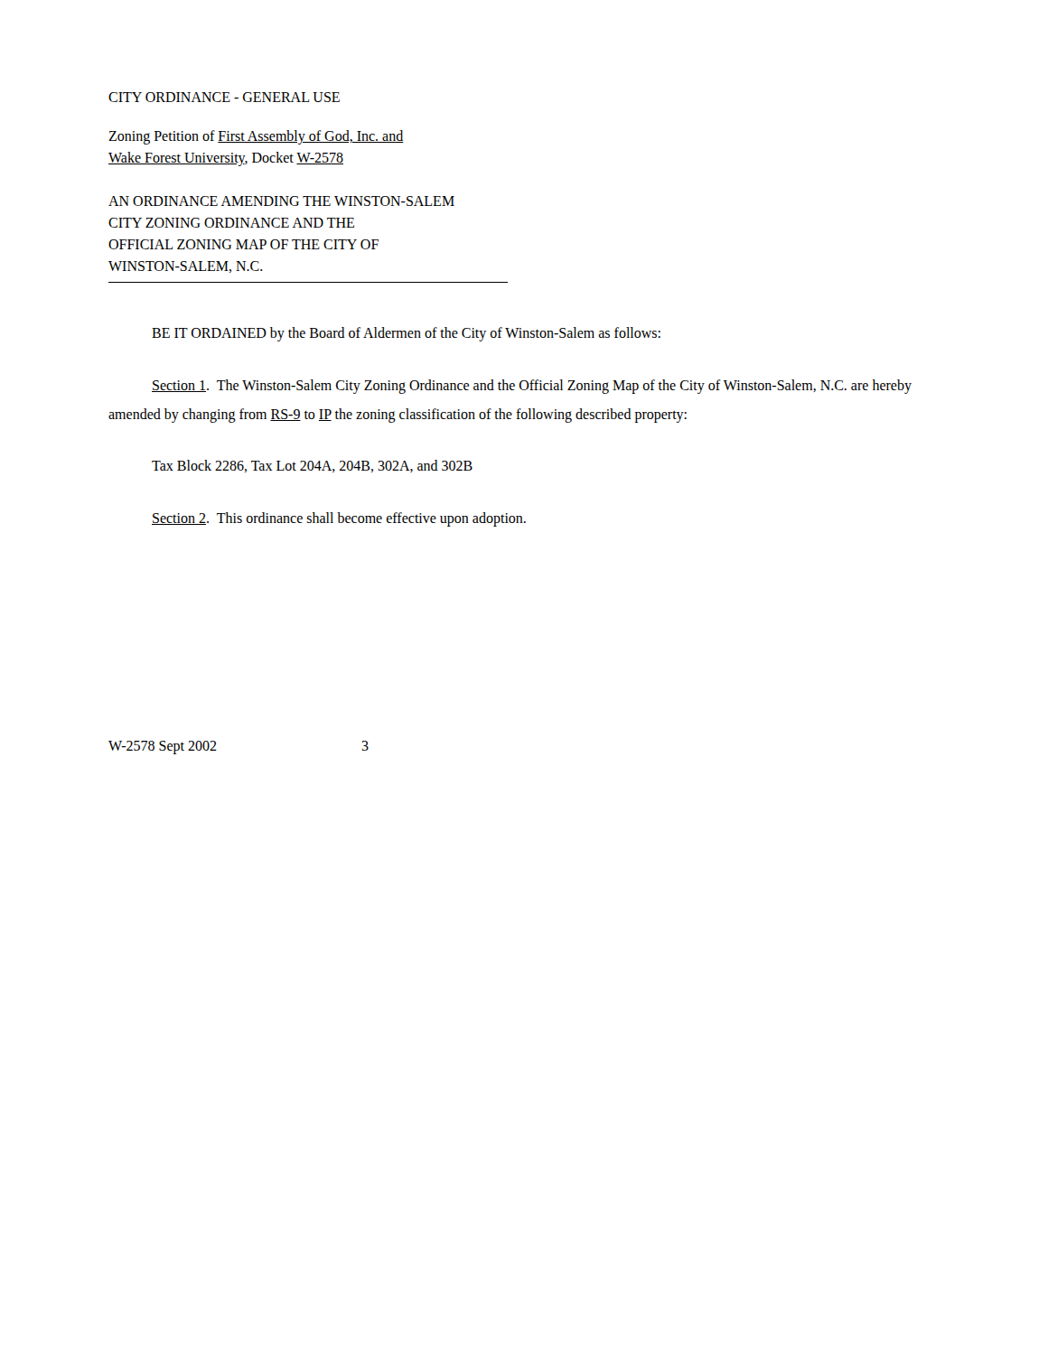CITY ORDINANCE - GENERAL USE
Zoning Petition of First Assembly of God, Inc. and
Wake Forest University, Docket W-2578
AN ORDINANCE AMENDING THE WINSTON-SALEM
CITY ZONING ORDINANCE AND THE
OFFICIAL ZONING MAP OF THE CITY OF
WINSTON-SALEM, N.C.
BE IT ORDAINED by the Board of Aldermen of the City of Winston-Salem as follows:
Section 1. The Winston-Salem City Zoning Ordinance and the Official Zoning Map of the City of Winston-Salem, N.C. are hereby amended by changing from RS-9 to IP the zoning classification of the following described property:
Tax Block 2286, Tax Lot 204A, 204B, 302A, and 302B
Section 2. This ordinance shall become effective upon adoption.
W-2578 Sept 2002 3